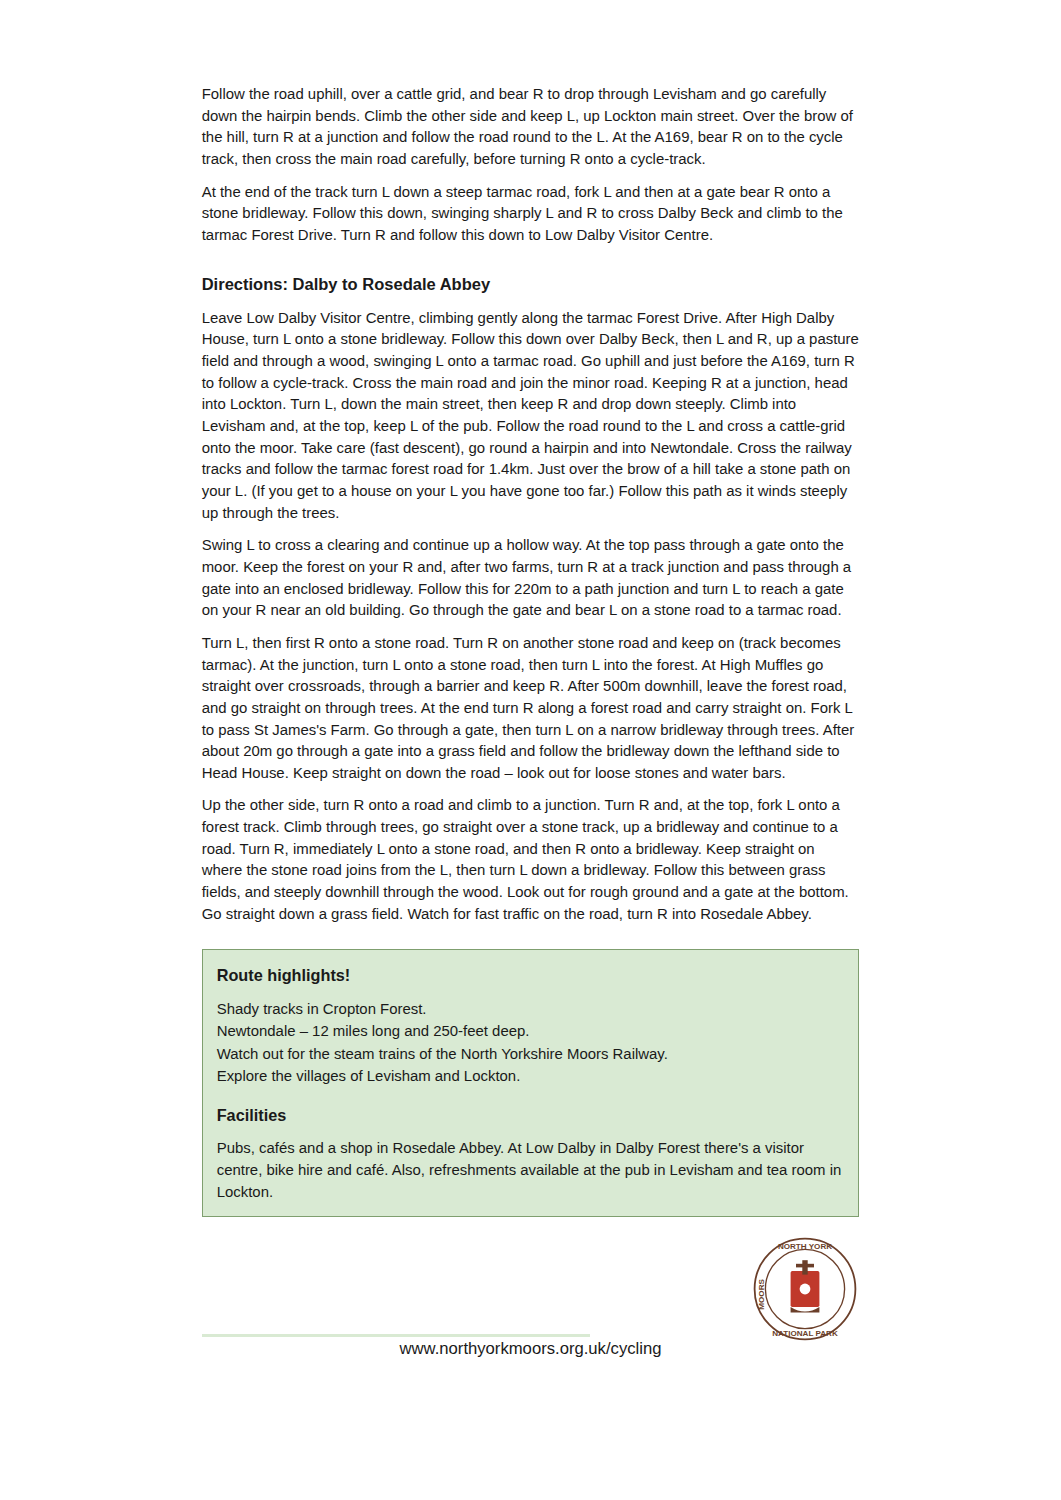Follow the road uphill, over a cattle grid, and bear R to drop through Levisham and go carefully down the hairpin bends. Climb the other side and keep L, up Lockton main street. Over the brow of the hill, turn R at a junction and follow the road round to the L. At the A169, bear R on to the cycle track, then cross the main road carefully, before turning R onto a cycle-track.
At the end of the track turn L down a steep tarmac road, fork L and then at a gate bear R onto a stone bridleway. Follow this down, swinging sharply L and R to cross Dalby Beck and climb to the tarmac Forest Drive. Turn R and follow this down to Low Dalby Visitor Centre.
Directions: Dalby to Rosedale Abbey
Leave Low Dalby Visitor Centre, climbing gently along the tarmac Forest Drive. After High Dalby House, turn L onto a stone bridleway. Follow this down over Dalby Beck, then L and R, up a pasture field and through a wood, swinging L onto a tarmac road. Go uphill and just before the A169, turn R to follow a cycle-track. Cross the main road and join the minor road. Keeping R at a junction, head into Lockton. Turn L, down the main street, then keep R and drop down steeply. Climb into Levisham and, at the top, keep L of the pub. Follow the road round to the L and cross a cattle-grid onto the moor. Take care (fast descent), go round a hairpin and into Newtondale. Cross the railway tracks and follow the tarmac forest road for 1.4km. Just over the brow of a hill take a stone path on your L. (If you get to a house on your L you have gone too far.) Follow this path as it winds steeply up through the trees.
Swing L to cross a clearing and continue up a hollow way. At the top pass through a gate onto the moor. Keep the forest on your R and, after two farms, turn R at a track junction and pass through a gate into an enclosed bridleway. Follow this for 220m to a path junction and turn L to reach a gate on your R near an old building. Go through the gate and bear L on a stone road to a tarmac road.
Turn L, then first R onto a stone road. Turn R on another stone road and keep on (track becomes tarmac). At the junction, turn L onto a stone road, then turn L into the forest. At High Muffles go straight over crossroads, through a barrier and keep R. After 500m downhill, leave the forest road, and go straight on through trees. At the end turn R along a forest road and carry straight on. Fork L to pass St James's Farm. Go through a gate, then turn L on a narrow bridleway through trees. After about 20m go through a gate into a grass field and follow the bridleway down the lefthand side to Head House. Keep straight on down the road – look out for loose stones and water bars.
Up the other side, turn R onto a road and climb to a junction. Turn R and, at the top, fork L onto a forest track. Climb through trees, go straight over a stone track, up a bridleway and continue to a road. Turn R, immediately L onto a stone road, and then R onto a bridleway. Keep straight on where the stone road joins from the L, then turn L down a bridleway. Follow this between grass fields, and steeply downhill through the wood. Look out for rough ground and a gate at the bottom. Go straight down a grass field. Watch for fast traffic on the road, turn R into Rosedale Abbey.
Route highlights!
Shady tracks in Cropton Forest.
Newtondale – 12 miles long and 250-feet deep.
Watch out for the steam trains of the North Yorkshire Moors Railway.
Explore the villages of Levisham and Lockton.
Facilities
Pubs, cafés and a shop in Rosedale Abbey. At Low Dalby in Dalby Forest there's a visitor centre, bike hire and café. Also, refreshments available at the pub in Levisham and tea room in Lockton.
NORTH YORK NATIONAL PARK MOORS
www.northyorkmoors.org.uk/cycling